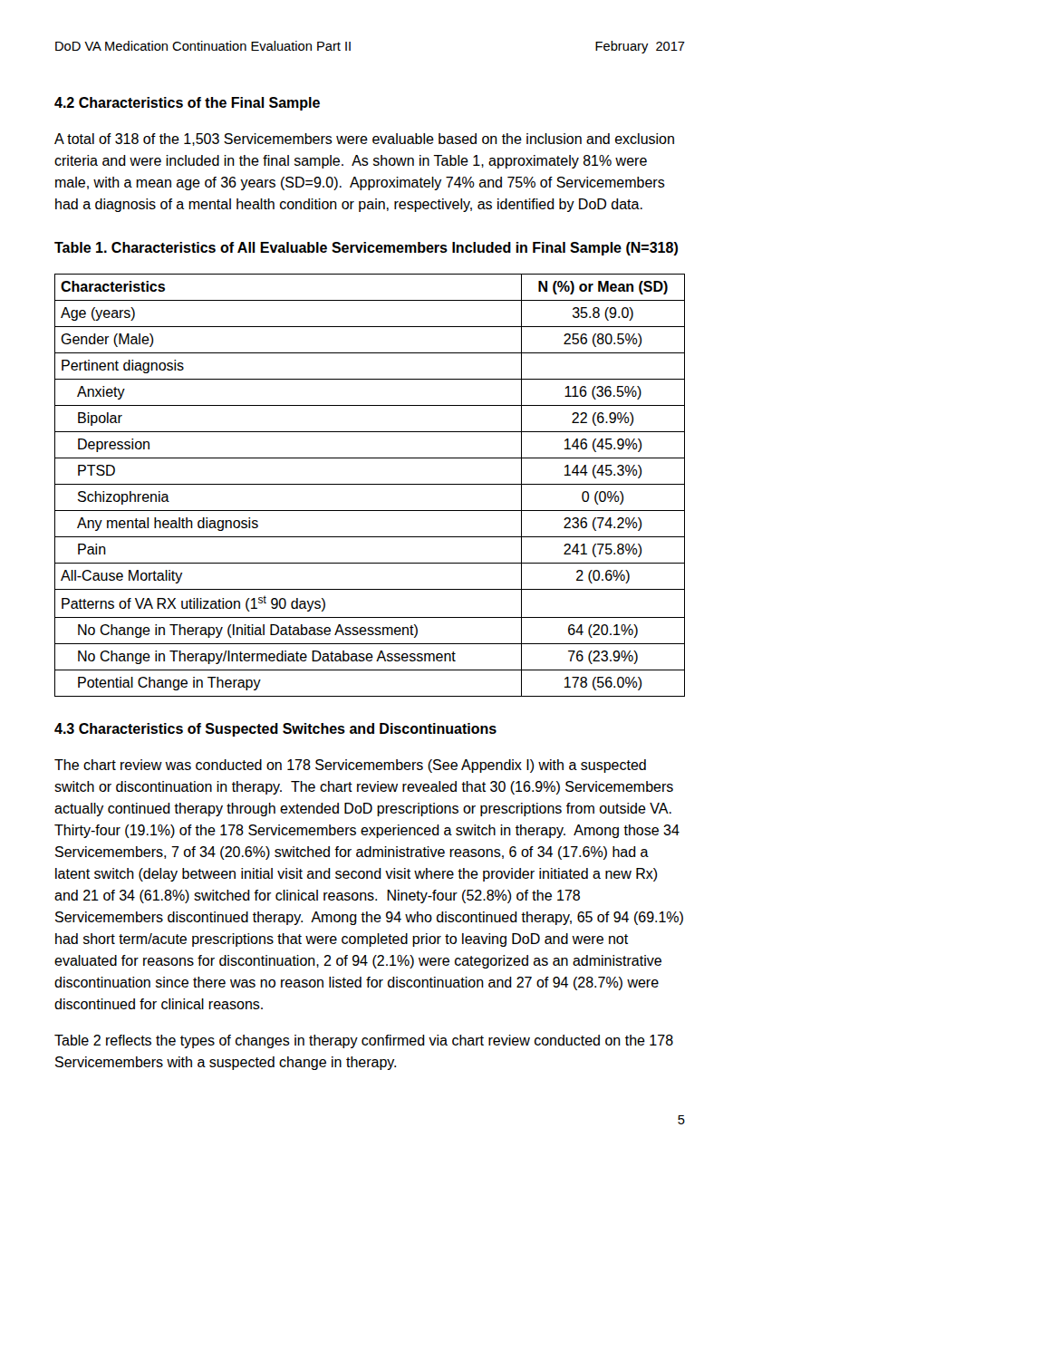DoD VA Medication Continuation Evaluation Part II February 2017
4.2 Characteristics of the Final Sample
A total of 318 of the 1,503 Servicemembers were evaluable based on the inclusion and exclusion criteria and were included in the final sample. As shown in Table 1, approximately 81% were male, with a mean age of 36 years (SD=9.0). Approximately 74% and 75% of Servicemembers had a diagnosis of a mental health condition or pain, respectively, as identified by DoD data.
Table 1. Characteristics of All Evaluable Servicemembers Included in Final Sample (N=318)
| Characteristics | N (%) or Mean (SD) |
| --- | --- |
| Age (years) | 35.8 (9.0) |
| Gender (Male) | 256 (80.5%) |
| Pertinent diagnosis | |
| Anxiety | 116 (36.5%) |
| Bipolar | 22 (6.9%) |
| Depression | 146 (45.9%) |
| PTSD | 144 (45.3%) |
| Schizophrenia | 0 (0%) |
| Any mental health diagnosis | 236 (74.2%) |
| Pain | 241 (75.8%) |
| All-Cause Mortality | 2 (0.6%) |
| Patterns of VA RX utilization (1 st 90 days) | |
| No Change in Therapy (Initial Database Assessment) | 64 (20.1%) |
| No Change in Therapy/Intermediate Database Assessment | 76 (23.9%) |
| Potential Change in Therapy | 178 (56.0%) |
4.3 Characteristics of Suspected Switches and Discontinuations
The chart review was conducted on 178 Servicemembers (See Appendix I) with a suspected switch or discontinuation in therapy. The chart review revealed that 30 (16.9%) Servicemembers actually continued therapy through extended DoD prescriptions or prescriptions from outside VA. Thirty-four (19.1%) of the 178 Servicemembers experienced a switch in therapy. Among those 34 Servicemembers, 7 of 34 (20.6%) switched for administrative reasons, 6 of 34 (17.6%) had a latent switch (delay between initial visit and second visit where the provider initiated a new Rx) and 21 of 34 (61.8%) switched for clinical reasons. Ninety-four (52.8%) of the 178 Servicemembers discontinued therapy. Among the 94 who discontinued therapy, 65 of 94 (69.1%) had short term/acute prescriptions that were completed prior to leaving DoD and were not evaluated for reasons for discontinuation, 2 of 94 (2.1%) were categorized as an administrative discontinuation since there was no reason listed for discontinuation and 27 of 94 (28.7%) were discontinued for clinical reasons.
Table 2 reflects the types of changes in therapy confirmed via chart review conducted on the 178 Servicemembers with a suspected change in therapy.
5